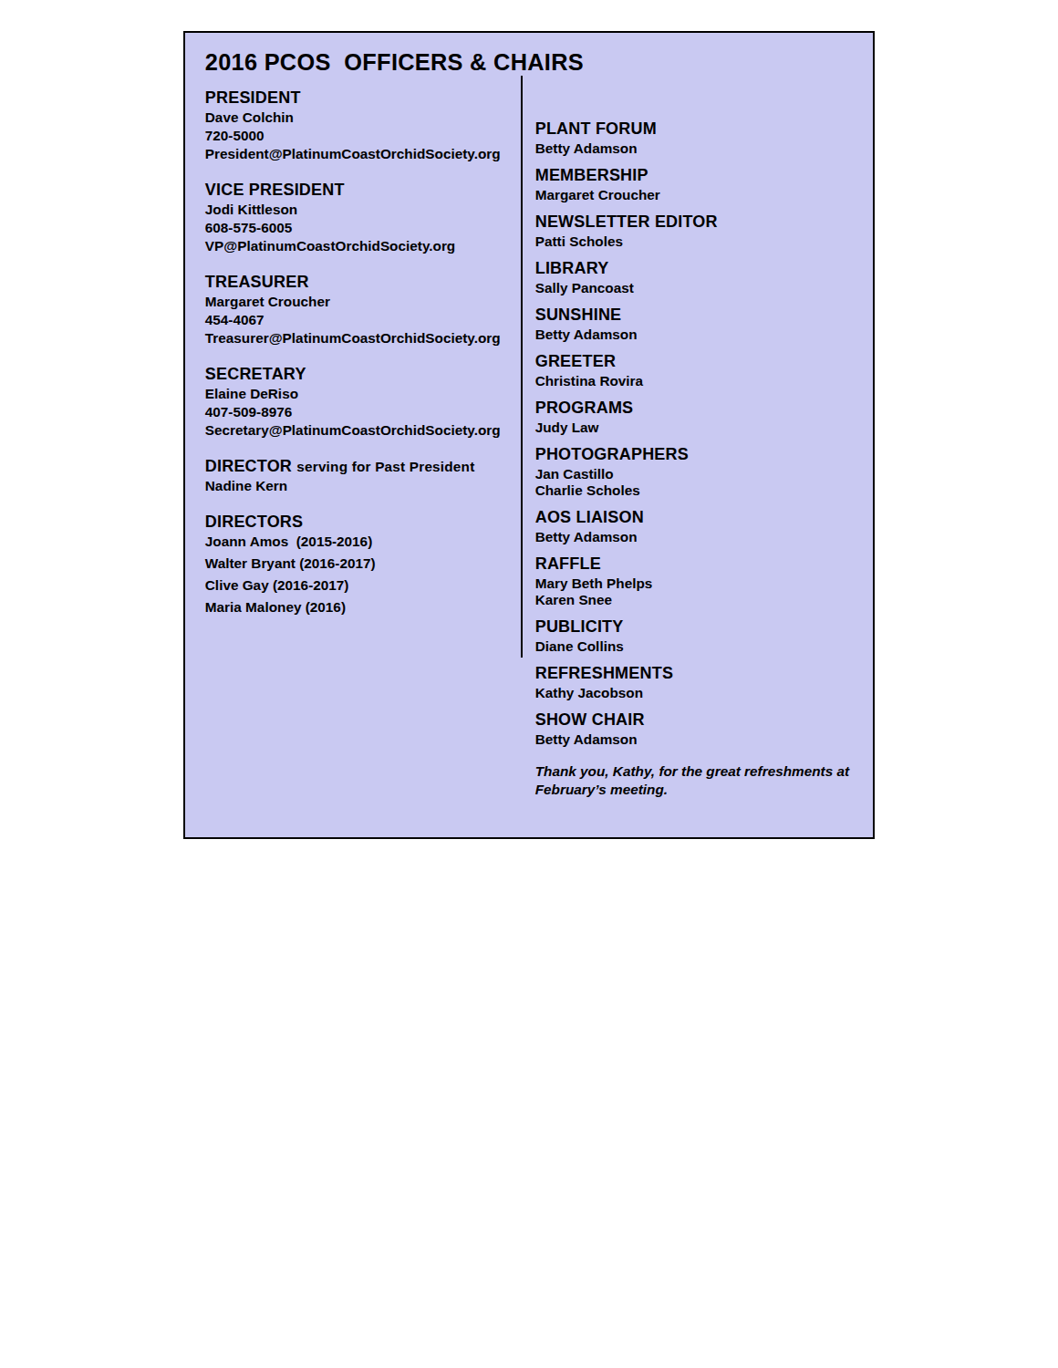2016 PCOS OFFICERS & CHAIRS
PRESIDENT
Dave Colchin
720-5000
President@PlatinumCoastOrchidSociety.org
VICE PRESIDENT
Jodi Kittleson
608-575-6005
VP@PlatinumCoastOrchidSociety.org
TREASURER
Margaret Croucher
454-4067
Treasurer@PlatinumCoastOrchidSociety.org
SECRETARY
Elaine DeRiso
407-509-8976
Secretary@PlatinumCoastOrchidSociety.org
DIRECTOR serving for Past President
Nadine Kern
DIRECTORS
Joann Amos (2015-2016)
Walter Bryant (2016-2017)
Clive Gay (2016-2017)
Maria Maloney (2016)
PLANT FORUM
Betty Adamson
MEMBERSHIP
Margaret Croucher
NEWSLETTER EDITOR
Patti Scholes
LIBRARY
Sally Pancoast
SUNSHINE
Betty Adamson
GREETER
Christina Rovira
PROGRAMS
Judy Law
PHOTOGRAPHERS
Jan Castillo
Charlie Scholes
AOS LIAISON
Betty Adamson
RAFFLE
Mary Beth Phelps
Karen Snee
PUBLICITY
Diane Collins
REFRESHMENTS
Kathy Jacobson
SHOW CHAIR
Betty Adamson
Thank you, Kathy, for the great refreshments at February’s meeting.